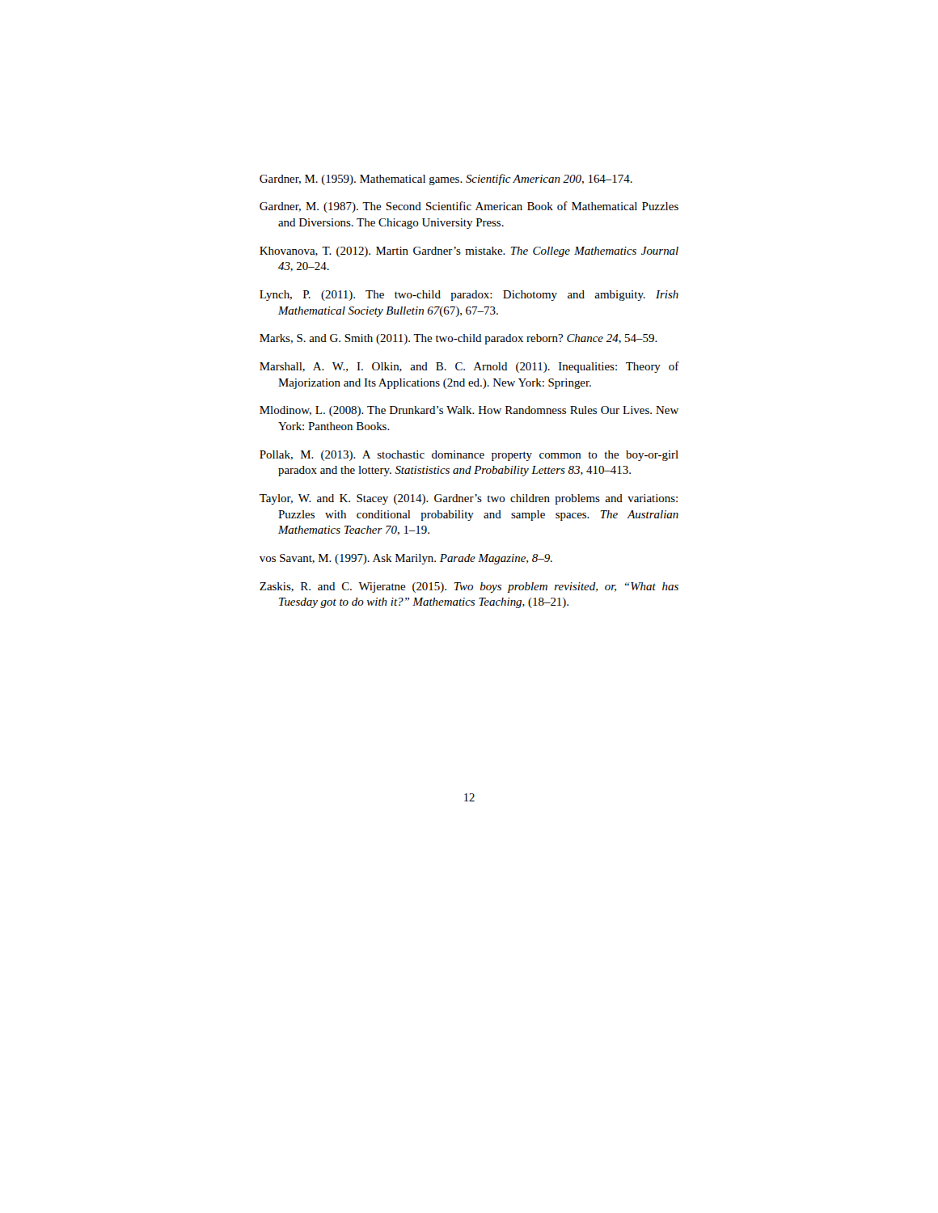Gardner, M. (1959). Mathematical games. Scientific American 200, 164–174.
Gardner, M. (1987). The Second Scientific American Book of Mathematical Puzzles and Diversions. The Chicago University Press.
Khovanova, T. (2012). Martin Gardner’s mistake. The College Mathematics Journal 43, 20–24.
Lynch, P. (2011). The two-child paradox: Dichotomy and ambiguity. Irish Mathematical Society Bulletin 67(67), 67–73.
Marks, S. and G. Smith (2011). The two-child paradox reborn? Chance 24, 54–59.
Marshall, A. W., I. Olkin, and B. C. Arnold (2011). Inequalities: Theory of Majorization and Its Applications (2nd ed.). New York: Springer.
Mlodinow, L. (2008). The Drunkard’s Walk. How Randomness Rules Our Lives. New York: Pantheon Books.
Pollak, M. (2013). A stochastic dominance property common to the boy-or-girl paradox and the lottery. Statististics and Probability Letters 83, 410–413.
Taylor, W. and K. Stacey (2014). Gardner’s two children problems and variations: Puzzles with conditional probability and sample spaces. The Australian Mathematics Teacher 70, 1–19.
vos Savant, M. (1997). Ask Marilyn. Parade Magazine, 8–9.
Zaskis, R. and C. Wijeratne (2015). Two boys problem revisited, or, “What has Tuesday got to do with it?” Mathematics Teaching, (18–21).
12